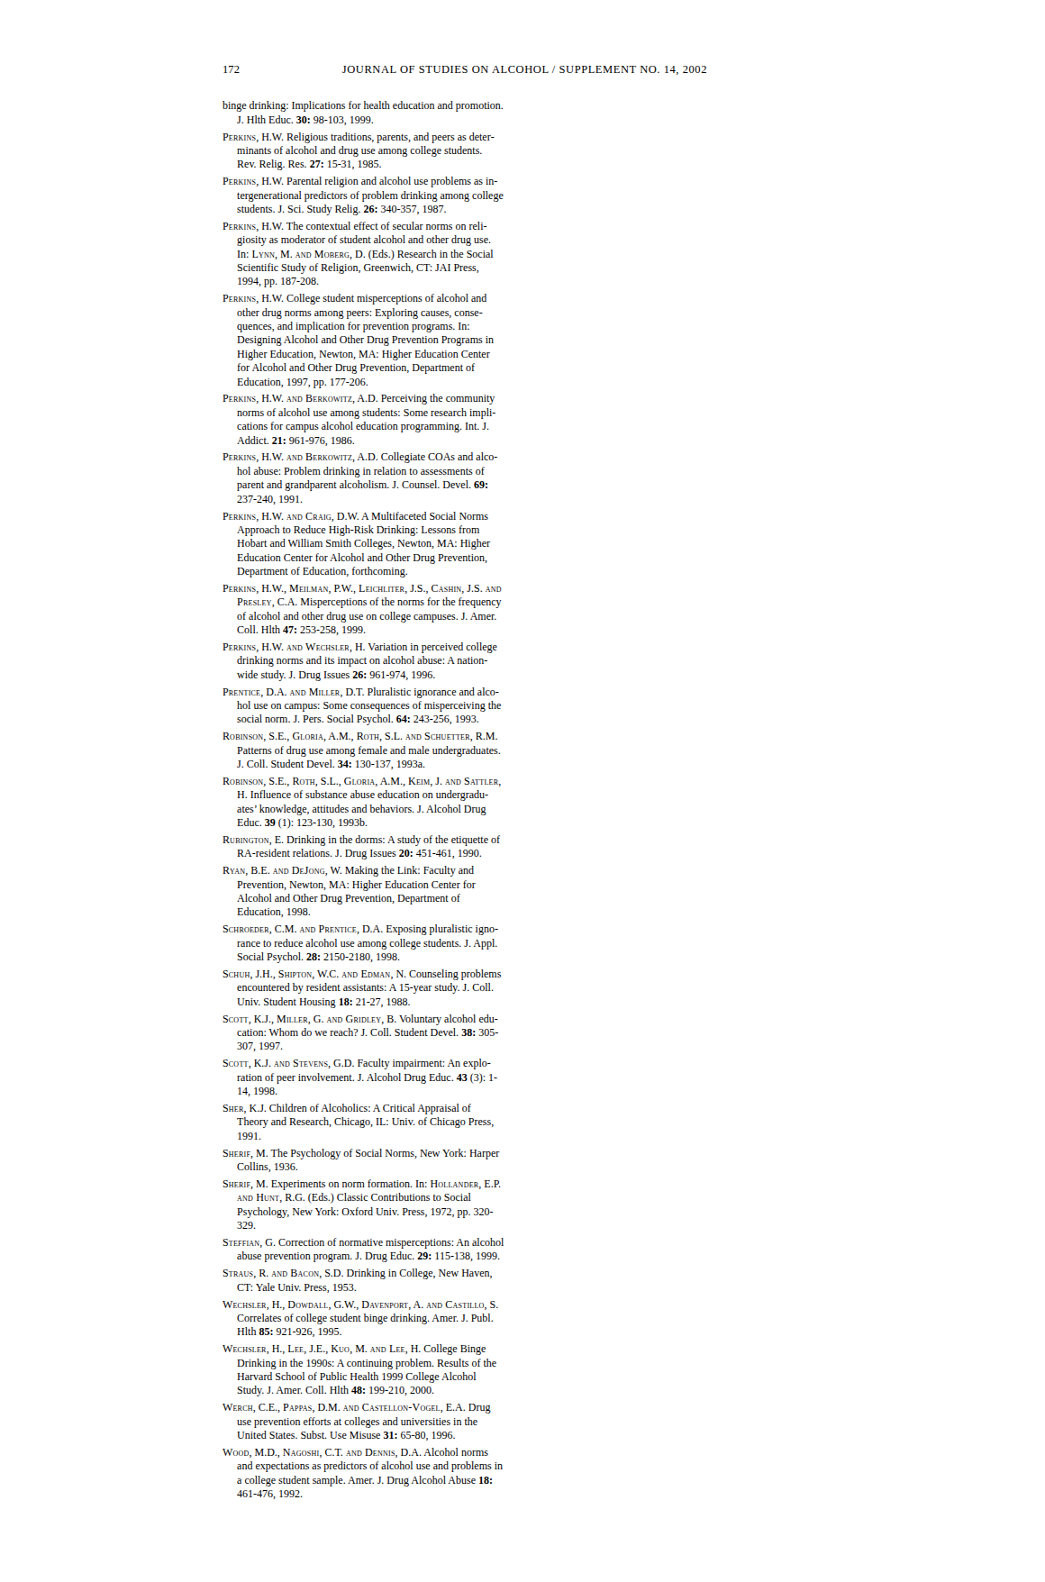172
Journal of Studies on Alcohol / Supplement No. 14, 2002
binge drinking: Implications for health education and promotion. J. Hlth Educ. 30: 98-103, 1999.
Perkins, H.W. Religious traditions, parents, and peers as determinants of alcohol and drug use among college students. Rev. Relig. Res. 27: 15-31, 1985.
Perkins, H.W. Parental religion and alcohol use problems as intergenerational predictors of problem drinking among college students. J. Sci. Study Relig. 26: 340-357, 1987.
Perkins, H.W. The contextual effect of secular norms on religiosity as moderator of student alcohol and other drug use. In: Lynn, M. and Moberg, D. (Eds.) Research in the Social Scientific Study of Religion, Greenwich, CT: JAI Press, 1994, pp. 187-208.
Perkins, H.W. College student misperceptions of alcohol and other drug norms among peers: Exploring causes, consequences, and implication for prevention programs. In: Designing Alcohol and Other Drug Prevention Programs in Higher Education, Newton, MA: Higher Education Center for Alcohol and Other Drug Prevention, Department of Education, 1997, pp. 177-206.
Perkins, H.W. and Berkowitz, A.D. Perceiving the community norms of alcohol use among students: Some research implications for campus alcohol education programming. Int. J. Addict. 21: 961-976, 1986.
Perkins, H.W. and Berkowitz, A.D. Collegiate COAs and alcohol abuse: Problem drinking in relation to assessments of parent and grandparent alcoholism. J. Counsel. Devel. 69: 237-240, 1991.
Perkins, H.W. and Craig, D.W. A Multifaceted Social Norms Approach to Reduce High-Risk Drinking: Lessons from Hobart and William Smith Colleges, Newton, MA: Higher Education Center for Alcohol and Other Drug Prevention, Department of Education, forthcoming.
Perkins, H.W., Meilman, P.W., Leichliter, J.S., Cashin, J.S. and Presley, C.A. Misperceptions of the norms for the frequency of alcohol and other drug use on college campuses. J. Amer. Coll. Hlth 47: 253-258, 1999.
Perkins, H.W. and Wechsler, H. Variation in perceived college drinking norms and its impact on alcohol abuse: A nationwide study. J. Drug Issues 26: 961-974, 1996.
Prentice, D.A. and Miller, D.T. Pluralistic ignorance and alcohol use on campus: Some consequences of misperceiving the social norm. J. Pers. Social Psychol. 64: 243-256, 1993.
Robinson, S.E., Gloria, A.M., Roth, S.L. and Schuetter, R.M. Patterns of drug use among female and male undergraduates. J. Coll. Student Devel. 34: 130-137, 1993a.
Robinson, S.E., Roth, S.L., Gloria, A.M., Keim, J. and Sattler, H. Influence of substance abuse education on undergraduates’ knowledge, attitudes and behaviors. J. Alcohol Drug Educ. 39 (1): 123-130, 1993b.
Rubington, E. Drinking in the dorms: A study of the etiquette of RA-resident relations. J. Drug Issues 20: 451-461, 1990.
Ryan, B.E. and DeJong, W. Making the Link: Faculty and Prevention, Newton, MA: Higher Education Center for Alcohol and Other Drug Prevention, Department of Education, 1998.
Schroeder, C.M. and Prentice, D.A. Exposing pluralistic ignorance to reduce alcohol use among college students. J. Appl. Social Psychol. 28: 2150-2180, 1998.
Schuh, J.H., Shipton, W.C. and Edman, N. Counseling problems encountered by resident assistants: A 15-year study. J. Coll. Univ. Student Housing 18: 21-27, 1988.
Scott, K.J., Miller, G. and Gridley, B. Voluntary alcohol education: Whom do we reach? J. Coll. Student Devel. 38: 305-307, 1997.
Scott, K.J. and Stevens, G.D. Faculty impairment: An exploration of peer involvement. J. Alcohol Drug Educ. 43 (3): 1-14, 1998.
Sher, K.J. Children of Alcoholics: A Critical Appraisal of Theory and Research, Chicago, IL: Univ. of Chicago Press, 1991.
Sherif, M. The Psychology of Social Norms, New York: Harper Collins, 1936.
Sherif, M. Experiments on norm formation. In: Hollander, E.P. and Hunt, R.G. (Eds.) Classic Contributions to Social Psychology, New York: Oxford Univ. Press, 1972, pp. 320-329.
Steffian, G. Correction of normative misperceptions: An alcohol abuse prevention program. J. Drug Educ. 29: 115-138, 1999.
Straus, R. and Bacon, S.D. Drinking in College, New Haven, CT: Yale Univ. Press, 1953.
Wechsler, H., Dowdall, G.W., Davenport, A. and Castillo, S. Correlates of college student binge drinking. Amer. J. Publ. Hlth 85: 921-926, 1995.
Wechsler, H., Lee, J.E., Kuo, M. and Lee, H. College Binge Drinking in the 1990s: A continuing problem. Results of the Harvard School of Public Health 1999 College Alcohol Study. J. Amer. Coll. Hlth 48: 199-210, 2000.
Werch, C.E., Pappas, D.M. and Castellon-Vogel, E.A. Drug use prevention efforts at colleges and universities in the United States. Subst. Use Misuse 31: 65-80, 1996.
Wood, M.D., Nagoshi, C.T. and Dennis, D.A. Alcohol norms and expectations as predictors of alcohol use and problems in a college student sample. Amer. J. Drug Alcohol Abuse 18: 461-476, 1992.